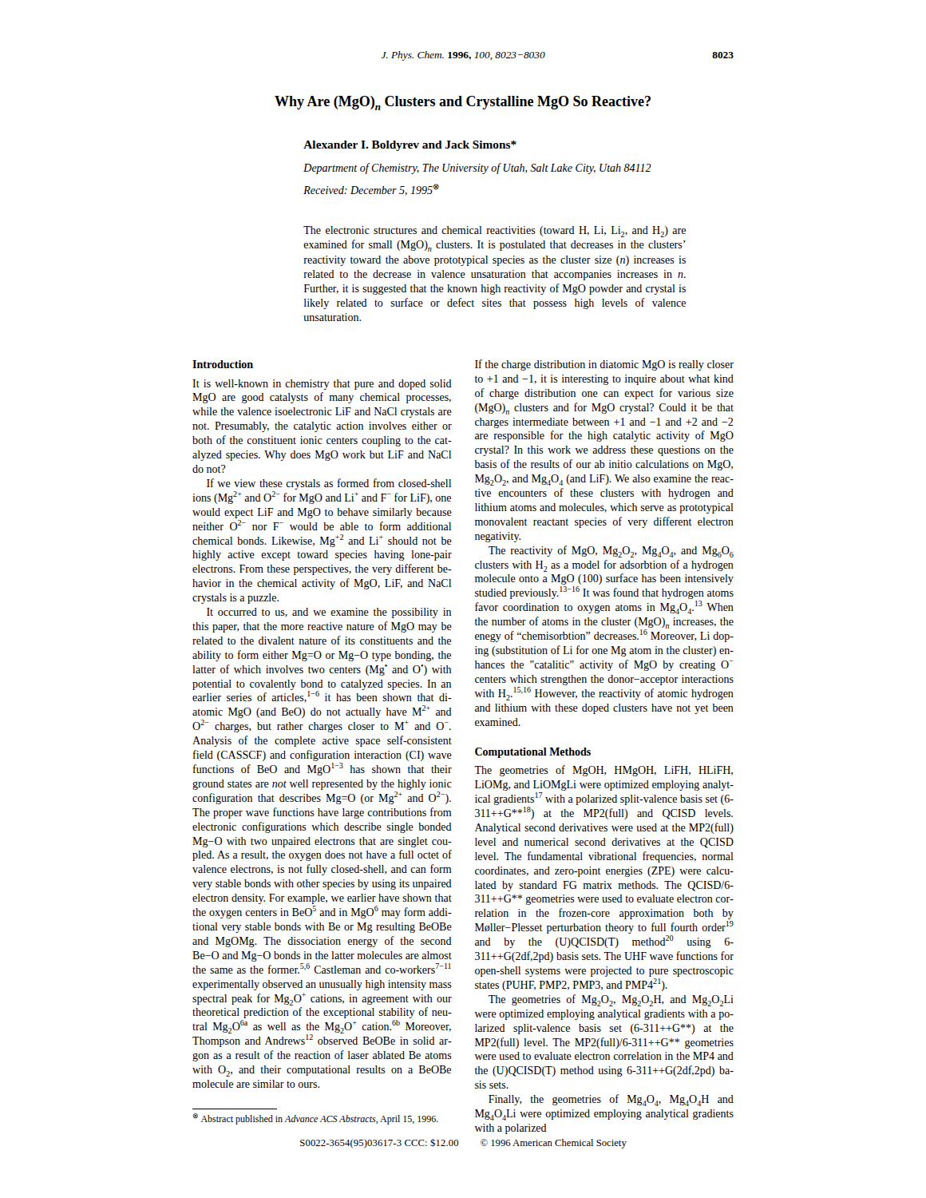J. Phys. Chem. 1996, 100, 8023−8030
8023
Why Are (MgO)n Clusters and Crystalline MgO So Reactive?
Alexander I. Boldyrev and Jack Simons*
Department of Chemistry, The University of Utah, Salt Lake City, Utah 84112
Received: December 5, 1995⊗
The electronic structures and chemical reactivities (toward H, Li, Li2, and H2) are examined for small (MgO)n clusters. It is postulated that decreases in the clusters’ reactivity toward the above prototypical species as the cluster size (n) increases is related to the decrease in valence unsaturation that accompanies increases in n. Further, it is suggested that the known high reactivity of MgO powder and crystal is likely related to surface or defect sites that possess high levels of valence unsaturation.
Introduction
It is well-known in chemistry that pure and doped solid MgO are good catalysts of many chemical processes, while the valence isoelectronic LiF and NaCl crystals are not. Presumably, the catalytic action involves either or both of the constituent ionic centers coupling to the catalyzed species. Why does MgO work but LiF and NaCl do not?
If we view these crystals as formed from closed-shell ions (Mg2+ and O2− for MgO and Li+ and F− for LiF), one would expect LiF and MgO to behave similarly because neither O2− nor F− would be able to form additional chemical bonds. Likewise, Mg+2 and Li+ should not be highly active except toward species having lone-pair electrons. From these perspectives, the very different behavior in the chemical activity of MgO, LiF, and NaCl crystals is a puzzle.
It occurred to us, and we examine the possibility in this paper, that the more reactive nature of MgO may be related to the divalent nature of its constituents and the ability to form either Mg=O or Mg−O type bonding, the latter of which involves two centers (Mg• and O•) with potential to covalently bond to catalyzed species. In an earlier series of articles,1−6 it has been shown that diatomic MgO (and BeO) do not actually have M2+ and O2− charges, but rather charges closer to M+ and O−. Analysis of the complete active space self-consistent field (CASSCF) and configuration interaction (CI) wave functions of BeO and MgO1−3 has shown that their ground states are not well represented by the highly ionic configuration that describes Mg=O (or Mg2+ and O2−). The proper wave functions have large contributions from electronic configurations which describe single bonded Mg−O with two unpaired electrons that are singlet coupled. As a result, the oxygen does not have a full octet of valence electrons, is not fully closed-shell, and can form very stable bonds with other species by using its unpaired electron density. For example, we earlier have shown that the oxygen centers in BeO5 and in MgO6 may form additional very stable bonds with Be or Mg resulting BeOBe and MgOMg. The dissociation energy of the second Be−O and Mg−O bonds in the latter molecules are almost the same as the former.5,6 Castleman and co-workers7−11 experimentally observed an unusually high intensity mass spectral peak for Mg2O+ cations, in agreement with our theoretical prediction of the exceptional stability of neutral Mg2O6a as well as the Mg2O+ cation.6b Moreover, Thompson and Andrews12 observed BeOBe in solid argon as a result of the reaction of laser ablated Be atoms with O2, and their computational results on a BeOBe molecule are similar to ours.
⊗ Abstract published in Advance ACS Abstracts, April 15, 1996.
If the charge distribution in diatomic MgO is really closer to +1 and −1, it is interesting to inquire about what kind of charge distribution one can expect for various size (MgO)n clusters and for MgO crystal? Could it be that charges intermediate between +1 and −1 and +2 and −2 are responsible for the high catalytic activity of MgO crystal? In this work we address these questions on the basis of the results of our ab initio calculations on MgO, Mg2O2, and Mg4O4 (and LiF). We also examine the reactive encounters of these clusters with hydrogen and lithium atoms and molecules, which serve as prototypical monovalent reactant species of very different electron negativity.
The reactivity of MgO, Mg2O2, Mg4O4, and Mg6O6 clusters with H2 as a model for adsorbtion of a hydrogen molecule onto a MgO (100) surface has been intensively studied previously.13−16 It was found that hydrogen atoms favor coordination to oxygen atoms in Mg4O4.13 When the number of atoms in the cluster (MgO)n increases, the enegy of “chemisorbtion” decreases.16 Moreover, Li doping (substitution of Li for one Mg atom in the cluster) enhances the "catalitic" activity of MgO by creating O− centers which strengthen the donor−acceptor interactions with H2.15,16 However, the reactivity of atomic hydrogen and lithium with these doped clusters have not yet been examined.
Computational Methods
The geometries of MgOH, HMgOH, LiFH, HLiFH, LiOMg, and LiOMgLi were optimized employing analytical gradients17 with a polarized split-valence basis set (6-311++G**18) at the MP2(full) and QCISD levels. Analytical second derivatives were used at the MP2(full) level and numerical second derivatives at the QCISD level. The fundamental vibrational frequencies, normal coordinates, and zero-point energies (ZPE) were calculated by standard FG matrix methods. The QCISD/6-311++G** geometries were used to evaluate electron correlation in the frozen-core approximation both by Møller−Plesset perturbation theory to full fourth order19 and by the (U)QCISD(T) method20 using 6-311++G(2df,2pd) basis sets. The UHF wave functions for open-shell systems were projected to pure spectroscopic states (PUHF, PMP2, PMP3, and PMP421).
The geometries of Mg2O2, Mg2O2H, and Mg2O2Li were optimized employing analytical gradients with a polarized split-valence basis set (6-311++G**) at the MP2(full) level. The MP2(full)/6-311++G** geometries were used to evaluate electron correlation in the MP4 and the (U)QCISD(T) method using 6-311++G(2df,2pd) basis sets.
Finally, the geometries of Mg4O4, Mg4O4H and Mg4O4Li were optimized employing analytical gradients with a polarized
S0022-3654(95)03617-3 CCC: $12.00© 1996 American Chemical Society